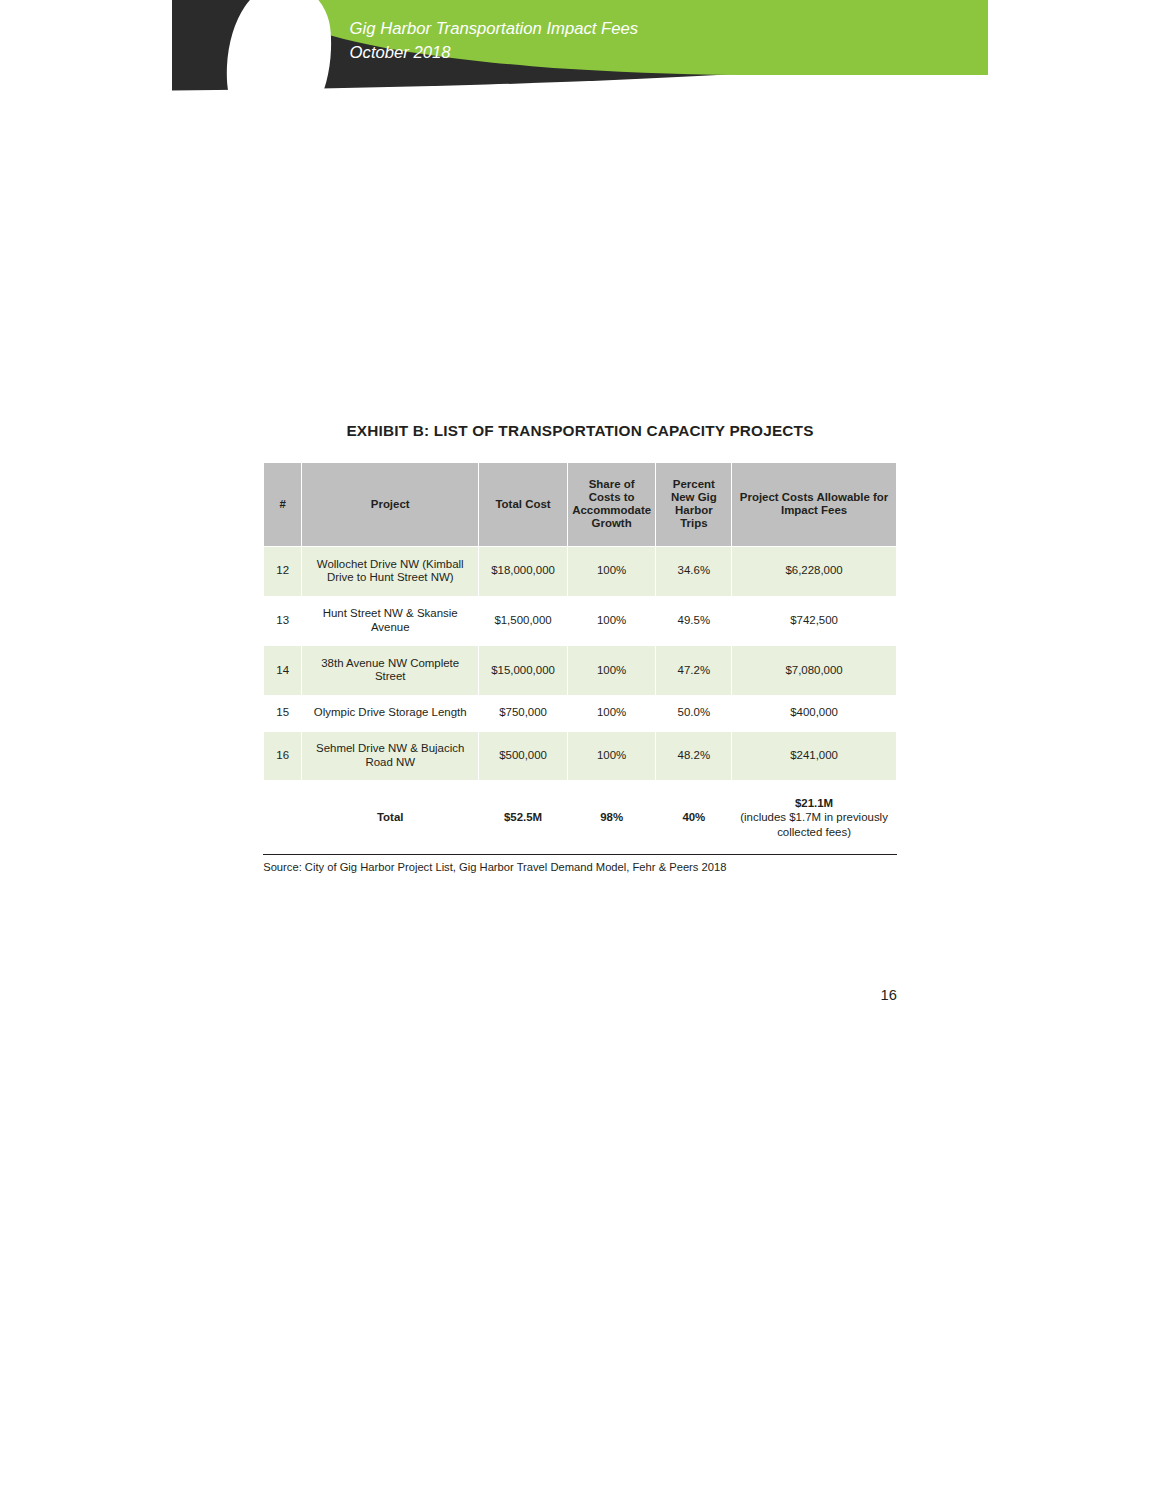Gig Harbor Transportation Impact Fees October 2018
EXHIBIT B: LIST OF TRANSPORTATION CAPACITY PROJECTS
| # | Project | Total Cost | Share of Costs to Accommodate Growth | Percent New Gig Harbor Trips | Project Costs Allowable for Impact Fees |
| --- | --- | --- | --- | --- | --- |
| 12 | Wollochet Drive NW (Kimball Drive to Hunt Street NW) | $18,000,000 | 100% | 34.6% | $6,228,000 |
| 13 | Hunt Street NW & Skansie Avenue | $1,500,000 | 100% | 49.5% | $742,500 |
| 14 | 38th Avenue NW Complete Street | $15,000,000 | 100% | 47.2% | $7,080,000 |
| 15 | Olympic Drive Storage Length | $750,000 | 100% | 50.0% | $400,000 |
| 16 | Sehmel Drive NW & Bujacich Road NW | $500,000 | 100% | 48.2% | $241,000 |
| | Total | $52.5M | 98% | 40% | $21.1M (includes $1.7M in previously collected fees) |
Source: City of Gig Harbor Project List, Gig Harbor Travel Demand Model, Fehr & Peers 2018
16